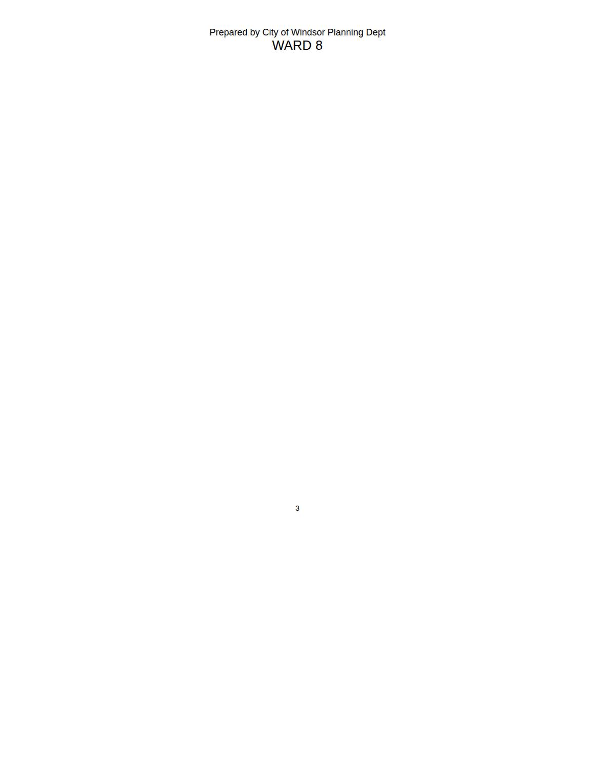Prepared by City of Windsor Planning Dept
WARD 8
3